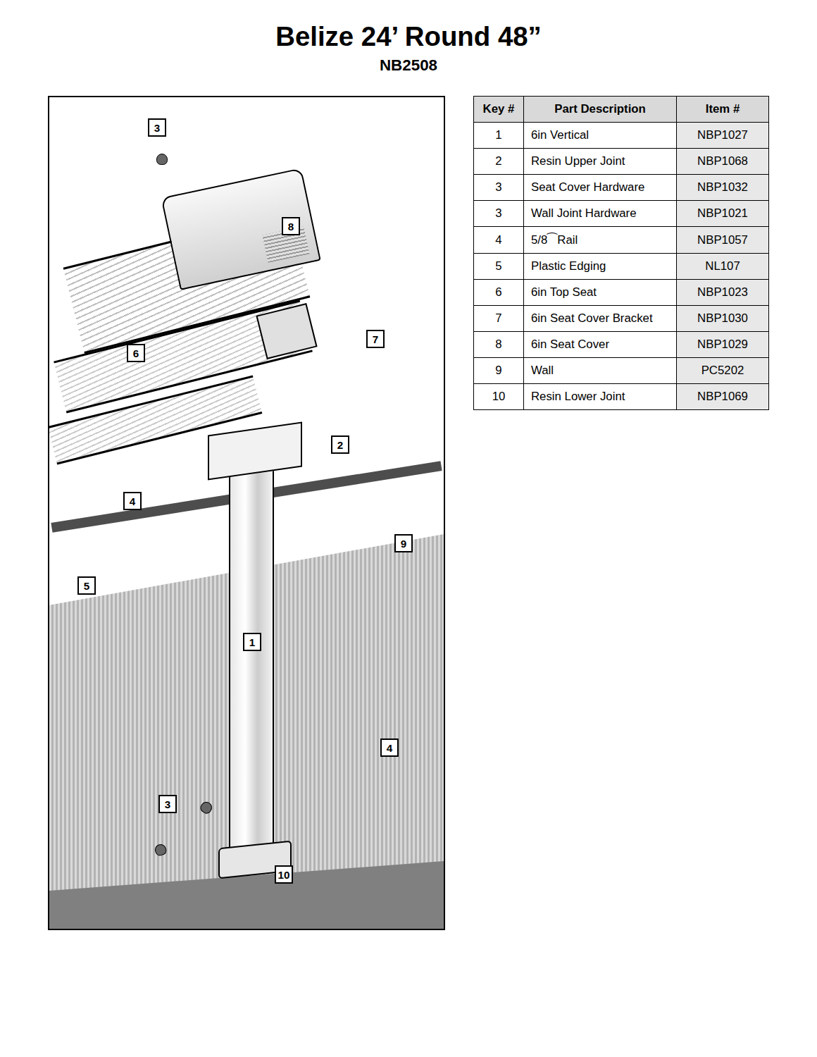Belize 24’ Round 48”
NB2508
3
8
7
6
2
4
9
5
1
4
3
10
| Key # | Part Description | Item # |
| --- | --- | --- |
| 1 | 6in Vertical | NBP1027 |
| 2 | Resin Upper Joint | NBP1068 |
| 3 | Seat Cover Hardware | NBP1032 |
| 3 | Wall Joint Hardware | NBP1021 |
| 4 | 5/8⁀Rail | NBP1057 |
| 5 | Plastic Edging | NL107 |
| 6 | 6in Top Seat | NBP1023 |
| 7 | 6in Seat Cover Bracket | NBP1030 |
| 8 | 6in Seat Cover | NBP1029 |
| 9 | Wall | PC5202 |
| 10 | Resin Lower Joint | NBP1069 |